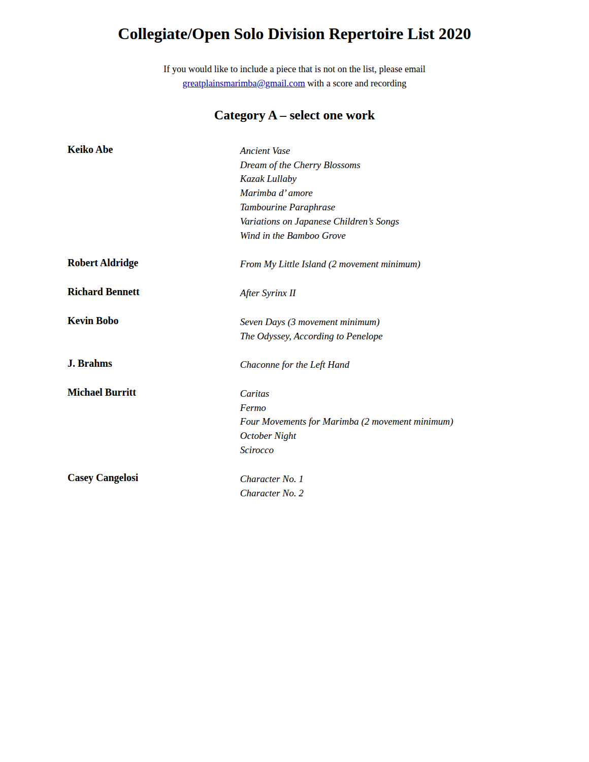Collegiate/Open Solo Division Repertoire List 2020
If you would like to include a piece that is not on the list, please email
greatplainsmarimba@gmail.com with a score and recording
Category A – select one work
| Keiko Abe | Ancient Vase Dream of the Cherry Blossoms Kazak Lullaby Marimba d’ amore Tambourine Paraphrase Variations on Japanese Children’s Songs Wind in the Bamboo Grove |
| Robert Aldridge | From My Little Island (2 movement minimum) |
| Richard Bennett | After Syrinx II |
| Kevin Bobo | Seven Days (3 movement minimum) The Odyssey, According to Penelope |
| J. Brahms | Chaconne for the Left Hand |
| Michael Burritt | Caritas Fermo Four Movements for Marimba (2 movement minimum) October Night Scirocco |
| Casey Cangelosi | Character No. 1 Character No. 2 |